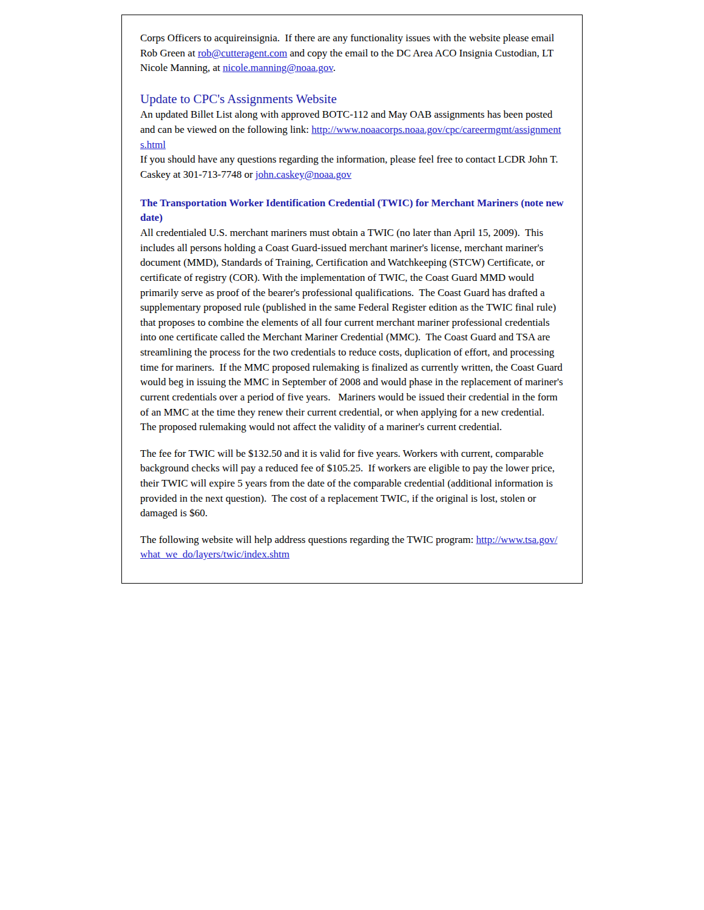Corps Officers to acquireinsignia. If there are any functionality issues with the website please email Rob Green at rob@cutteragent.com and copy the email to the DC Area ACO Insignia Custodian, LT Nicole Manning, at nicole.manning@noaa.gov.
Update to CPC's Assignments Website
An updated Billet List along with approved BOTC-112 and May OAB assignments has been posted and can be viewed on the following link: http://www.noaacorps.noaa.gov/cpc/careermgmt/assignments.html
If you should have any questions regarding the information, please feel free to contact LCDR John T. Caskey at 301-713-7748 or john.caskey@noaa.gov
The Transportation Worker Identification Credential (TWIC) for Merchant Mariners (note new date)
All credentialed U.S. merchant mariners must obtain a TWIC (no later than April 15, 2009). This includes all persons holding a Coast Guard-issued merchant mariner's license, merchant mariner's document (MMD), Standards of Training, Certification and Watchkeeping (STCW) Certificate, or certificate of registry (COR). With the implementation of TWIC, the Coast Guard MMD would primarily serve as proof of the bearer's professional qualifications. The Coast Guard has drafted a supplementary proposed rule (published in the same Federal Register edition as the TWIC final rule) that proposes to combine the elements of all four current merchant mariner professional credentials into one certificate called the Merchant Mariner Credential (MMC). The Coast Guard and TSA are streamlining the process for the two credentials to reduce costs, duplication of effort, and processing time for mariners. If the MMC proposed rulemaking is finalized as currently written, the Coast Guard would beg in issuing the MMC in September of 2008 and would phase in the replacement of mariner's current credentials over a period of five years. Mariners would be issued their credential in the form of an MMC at the time they renew their current credential, or when applying for a new credential. The proposed rulemaking would not affect the validity of a mariner's current credential.
The fee for TWIC will be $132.50 and it is valid for five years. Workers with current, comparable background checks will pay a reduced fee of $105.25. If workers are eligible to pay the lower price, their TWIC will expire 5 years from the date of the comparable credential (additional information is provided in the next question). The cost of a replacement TWIC, if the original is lost, stolen or damaged is $60.
The following website will help address questions regarding the TWIC program: http://www.tsa.gov/what_we_do/layers/twic/index.shtm